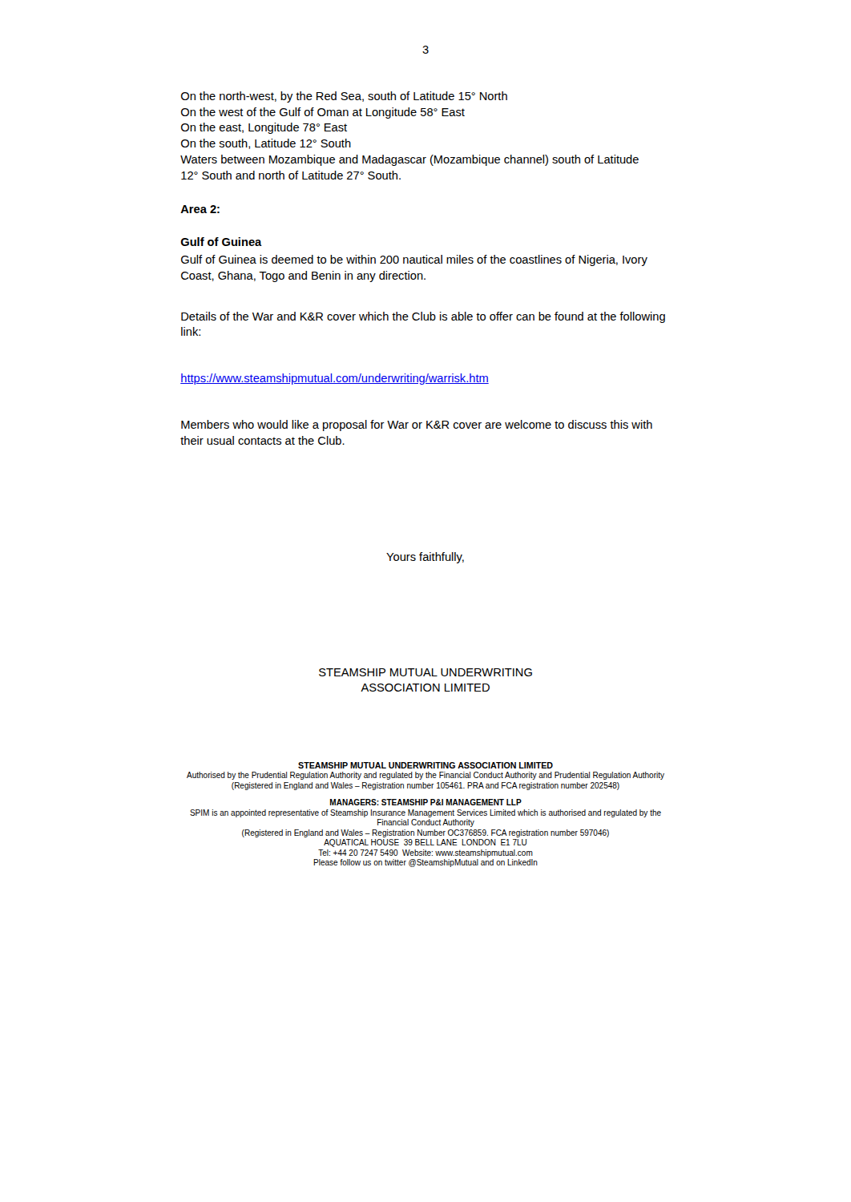3
On the north-west, by the Red Sea, south of Latitude 15° North
On the west of the Gulf of Oman at Longitude 58° East
On the east, Longitude 78° East
On the south, Latitude 12° South
Waters between Mozambique and Madagascar (Mozambique channel) south of Latitude
12° South and north of Latitude 27° South.
Area 2:
Gulf of Guinea
Gulf of Guinea is deemed to be within 200 nautical miles of the coastlines of Nigeria, Ivory Coast, Ghana, Togo and Benin in any direction.
Details of the War and K&R cover which the Club is able to offer can be found at the following link:
https://www.steamshipmutual.com/underwriting/warrisk.htm
Members who would like a proposal for War or K&R cover are welcome to discuss this with their usual contacts at the Club.
Yours faithfully,
STEAMSHIP MUTUAL UNDERWRITING
ASSOCIATION LIMITED
STEAMSHIP MUTUAL UNDERWRITING ASSOCIATION LIMITED
Authorised by the Prudential Regulation Authority and regulated by the Financial Conduct Authority and Prudential Regulation Authority
(Registered in England and Wales – Registration number 105461. PRA and FCA registration number 202548)
MANAGERS: STEAMSHIP P&I MANAGEMENT LLP
SPIM is an appointed representative of Steamship Insurance Management Services Limited which is authorised and regulated by the Financial Conduct Authority
(Registered in England and Wales – Registration Number OC376859. FCA registration number 597046)
AQUATICAL HOUSE 39 BELL LANE LONDON E1 7LU
Tel: +44 20 7247 5490 Website: www.steamshipmutual.com
Please follow us on twitter @SteamshipMutual and on LinkedIn